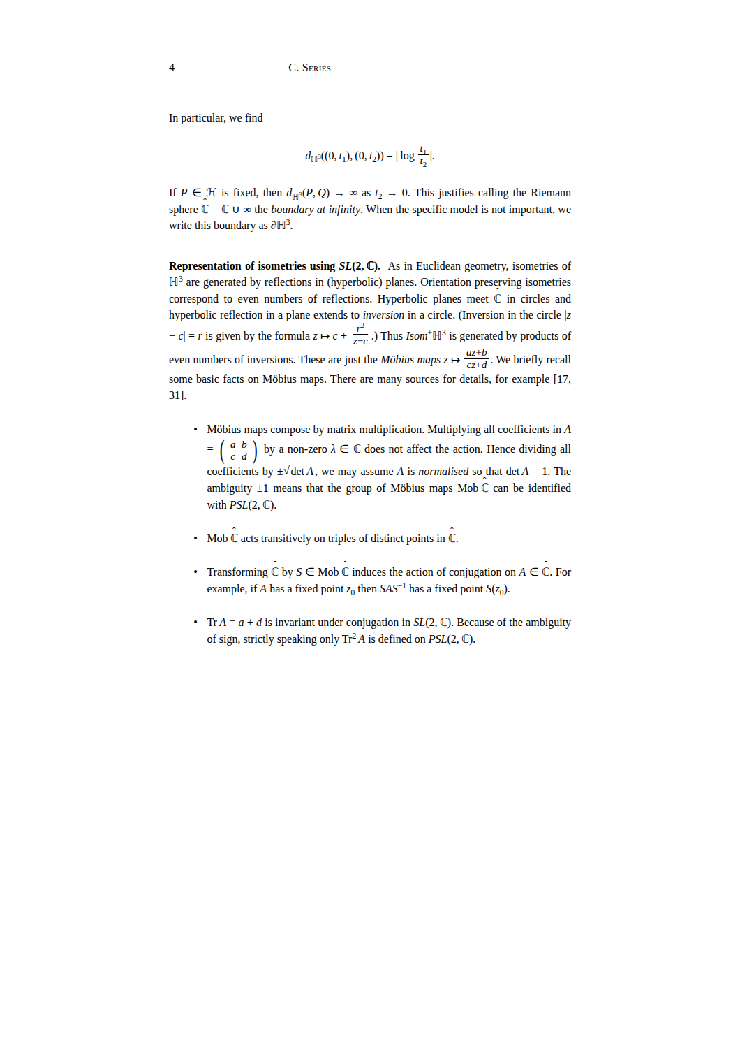4 C. Series
In particular, we find
dℍ3((0, t1), (0, t2)) = | log t1 t2|.
If P ∈ ℋ is fixed, then dℍ3(P, Q) → ∞ as t2 → 0. This justifies calling the Riemann sphere ℂ = ℂ ∪ ∞ the boundary at infinity. When the specific model is not important, we write this boundary as ∂ℍ3.
Representation of isometries using SL(2, ℂ). As in Euclidean geometry, isometries of ℍ3 are generated by reflections in (hyperbolic) planes. Orientation preserving isometries correspond to even numbers of reflections. Hyperbolic planes meet ℂ in circles and hyperbolic reflection in a plane extends to inversion in a circle. (Inversion in the circle |z − c| = r is given by the formula z ↦ c + r2 z−c.) Thus Isom+ℍ3 is generated by products of even numbers of inversions. These are just the Möbius maps z ↦ az+b cz+d. We briefly recall some basic facts on Möbius maps. There are many sources for details, for example [17, 31].
Möbius maps compose by matrix multiplication. Multiplying all coefficients in A = (
| a | b |
| c | d |
) by a non-zero λ ∈ ℂ does not affect the action. Hence dividing all coefficients by ±det A, we may assume A is normalised so that det A = 1. The ambiguity ±1 means that the group of Möbius maps Mob ℂ can be identified with PSL(2, ℂ).
Mob ℂ acts transitively on triples of distinct points in ℂ.
Transforming ℂ by S ∈ Mob ℂ induces the action of conjugation on A ∈ ℂ. For example, if A has a fixed point z0 then SAS−1 has a fixed point S(z0).
Tr A = a + d is invariant under conjugation in SL(2, ℂ). Because of the ambiguity of sign, strictly speaking only Tr2 A is defined on PSL(2, ℂ).